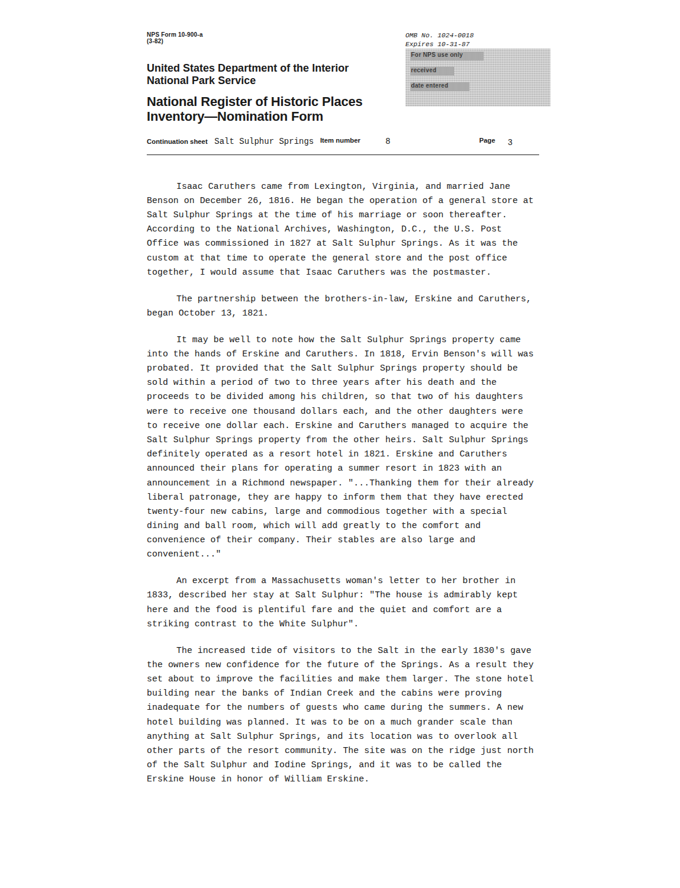NPS Form 10-900-a
(3-82)
OMB No. 1024-0018
Expires 10-31-87
United States Department of the Interior
National Park Service
National Register of Historic Places
Inventory—Nomination Form
For NPS use only
received
date entered
Continuation sheet Salt Sulphur Springs Item number 8 Page 3
Isaac Caruthers came from Lexington, Virginia, and married Jane Benson on December 26, 1816. He began the operation of a general store at Salt Sulphur Springs at the time of his marriage or soon thereafter. According to the National Archives, Washington, D.C., the U.S. Post Office was commissioned in 1827 at Salt Sulphur Springs. As it was the custom at that time to operate the general store and the post office together, I would assume that Isaac Caruthers was the postmaster.
The partnership between the brothers-in-law, Erskine and Caruthers, began October 13, 1821.
It may be well to note how the Salt Sulphur Springs property came into the hands of Erskine and Caruthers. In 1818, Ervin Benson's will was probated. It provided that the Salt Sulphur Springs property should be sold within a period of two to three years after his death and the proceeds to be divided among his children, so that two of his daughters were to receive one thousand dollars each, and the other daughters were to receive one dollar each. Erskine and Caruthers managed to acquire the Salt Sulphur Springs property from the other heirs. Salt Sulphur Springs definitely operated as a resort hotel in 1821. Erskine and Caruthers announced their plans for operating a summer resort in 1823 with an announcement in a Richmond newspaper. "...Thanking them for their already liberal patronage, they are happy to inform them that they have erected twenty-four new cabins, large and commodious together with a special dining and ball room, which will add greatly to the comfort and convenience of their company. Their stables are also large and convenient..."
An excerpt from a Massachusetts woman's letter to her brother in 1833, described her stay at Salt Sulphur: "The house is admirably kept here and the food is plentiful fare and the quiet and comfort are a striking contrast to the White Sulphur".
The increased tide of visitors to the Salt in the early 1830's gave the owners new confidence for the future of the Springs. As a result they set about to improve the facilities and make them larger. The stone hotel building near the banks of Indian Creek and the cabins were proving inadequate for the numbers of guests who came during the summers. A new hotel building was planned. It was to be on a much grander scale than anything at Salt Sulphur Springs, and its location was to overlook all other parts of the resort community. The site was on the ridge just north of the Salt Sulphur and Iodine Springs, and it was to be called the Erskine House in honor of William Erskine.